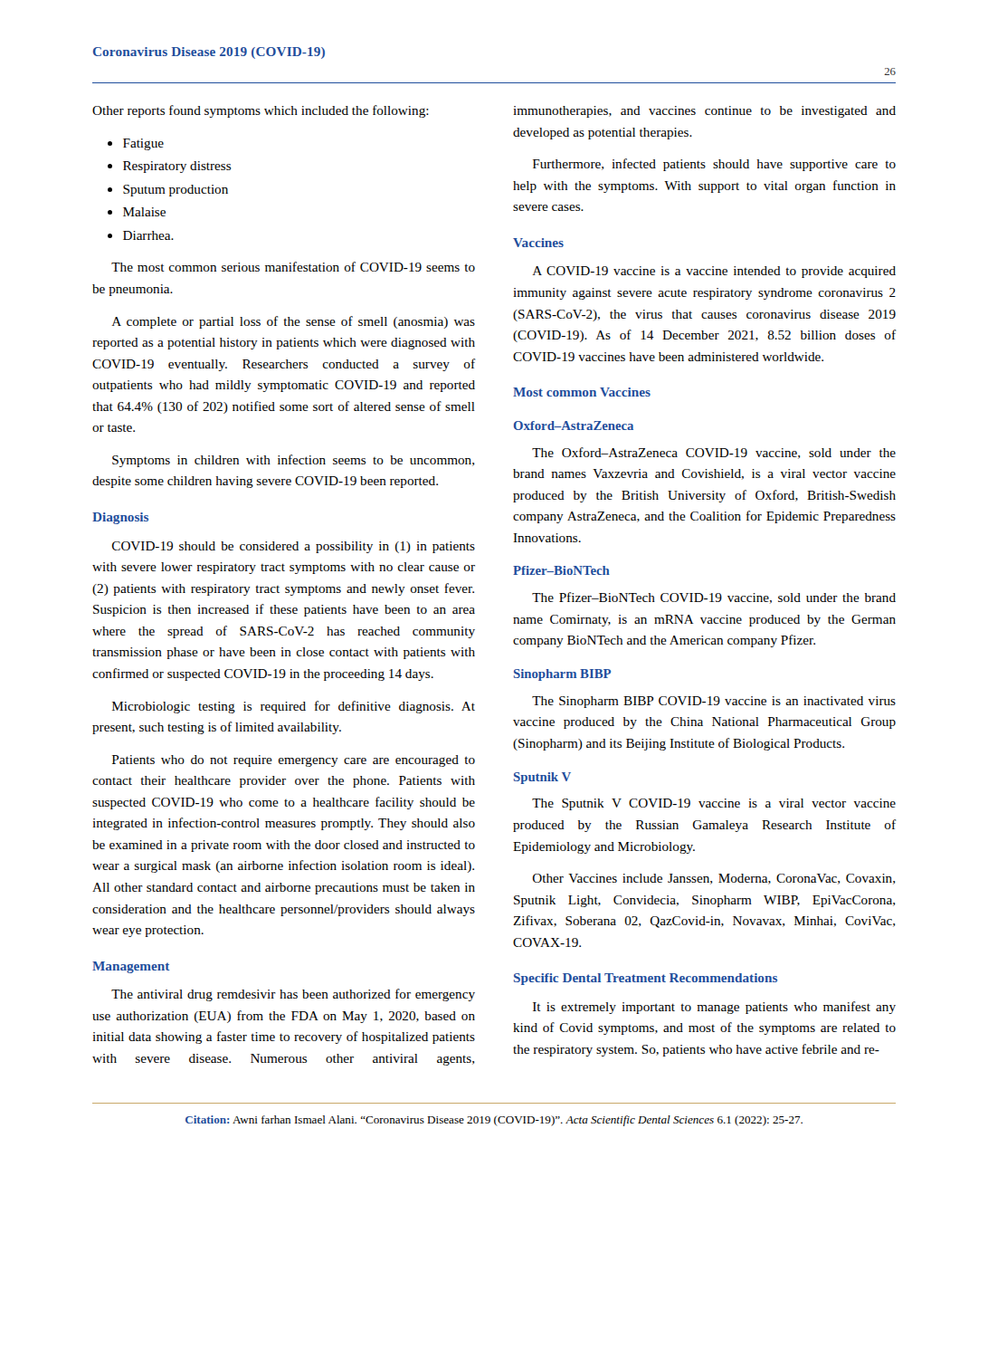Coronavirus Disease 2019 (COVID-19)
26
Other reports found symptoms which included the following:
Fatigue
Respiratory distress
Sputum production
Malaise
Diarrhea.
The most common serious manifestation of COVID-19 seems to be pneumonia.
A complete or partial loss of the sense of smell (anosmia) was reported as a potential history in patients which were diagnosed with COVID-19 eventually. Researchers conducted a survey of outpatients who had mildly symptomatic COVID-19 and reported that 64.4% (130 of 202) notified some sort of altered sense of smell or taste.
Symptoms in children with infection seems to be uncommon, despite some children having severe COVID-19 been reported.
Diagnosis
COVID-19 should be considered a possibility in (1) in patients with severe lower respiratory tract symptoms with no clear cause or (2) patients with respiratory tract symptoms and newly onset fever. Suspicion is then increased if these patients have been to an area where the spread of SARS-CoV-2 has reached community transmission phase or have been in close contact with patients with confirmed or suspected COVID-19 in the proceeding 14 days.
Microbiologic testing is required for definitive diagnosis. At present, such testing is of limited availability.
Patients who do not require emergency care are encouraged to contact their healthcare provider over the phone. Patients with suspected COVID-19 who come to a healthcare facility should be integrated in infection-control measures promptly. They should also be examined in a private room with the door closed and instructed to wear a surgical mask (an airborne infection isolation room is ideal). All other standard contact and airborne precautions must be taken in consideration and the healthcare personnel/providers should always wear eye protection.
Management
The antiviral drug remdesivir has been authorized for emergency use authorization (EUA) from the FDA on May 1, 2020, based on initial data showing a faster time to recovery of hospitalized patients with severe disease. Numerous other antiviral agents, immunotherapies, and vaccines continue to be investigated and developed as potential therapies.
Furthermore, infected patients should have supportive care to help with the symptoms. With support to vital organ function in severe cases.
Vaccines
A COVID-19 vaccine is a vaccine intended to provide acquired immunity against severe acute respiratory syndrome coronavirus 2 (SARS-CoV-2), the virus that causes coronavirus disease 2019 (COVID-19). As of 14 December 2021, 8.52 billion doses of COVID-19 vaccines have been administered worldwide.
Most common Vaccines
Oxford–AstraZeneca
The Oxford–AstraZeneca COVID-19 vaccine, sold under the brand names Vaxzevria and Covishield, is a viral vector vaccine produced by the British University of Oxford, British-Swedish company AstraZeneca, and the Coalition for Epidemic Preparedness Innovations.
Pfizer–BioNTech
The Pfizer–BioNTech COVID-19 vaccine, sold under the brand name Comirnaty, is an mRNA vaccine produced by the German company BioNTech and the American company Pfizer.
Sinopharm BIBP
The Sinopharm BIBP COVID-19 vaccine is an inactivated virus vaccine produced by the China National Pharmaceutical Group (Sinopharm) and its Beijing Institute of Biological Products.
Sputnik V
The Sputnik V COVID-19 vaccine is a viral vector vaccine produced by the Russian Gamaleya Research Institute of Epidemiology and Microbiology.
Other Vaccines include Janssen, Moderna, CoronaVac, Covaxin, Sputnik Light, Convidecia, Sinopharm WIBP, EpiVacCorona, Zifivax, Soberana 02, QazCovid-in, Novavax, Minhai, CoviVac, COVAX-19.
Specific Dental Treatment Recommendations
It is extremely important to manage patients who manifest any kind of Covid symptoms, and most of the symptoms are related to the respiratory system. So, patients who have active febrile and re-
Citation: Awni farhan Ismael Alani. “Coronavirus Disease 2019 (COVID-19)”. Acta Scientific Dental Sciences 6.1 (2022): 25-27.